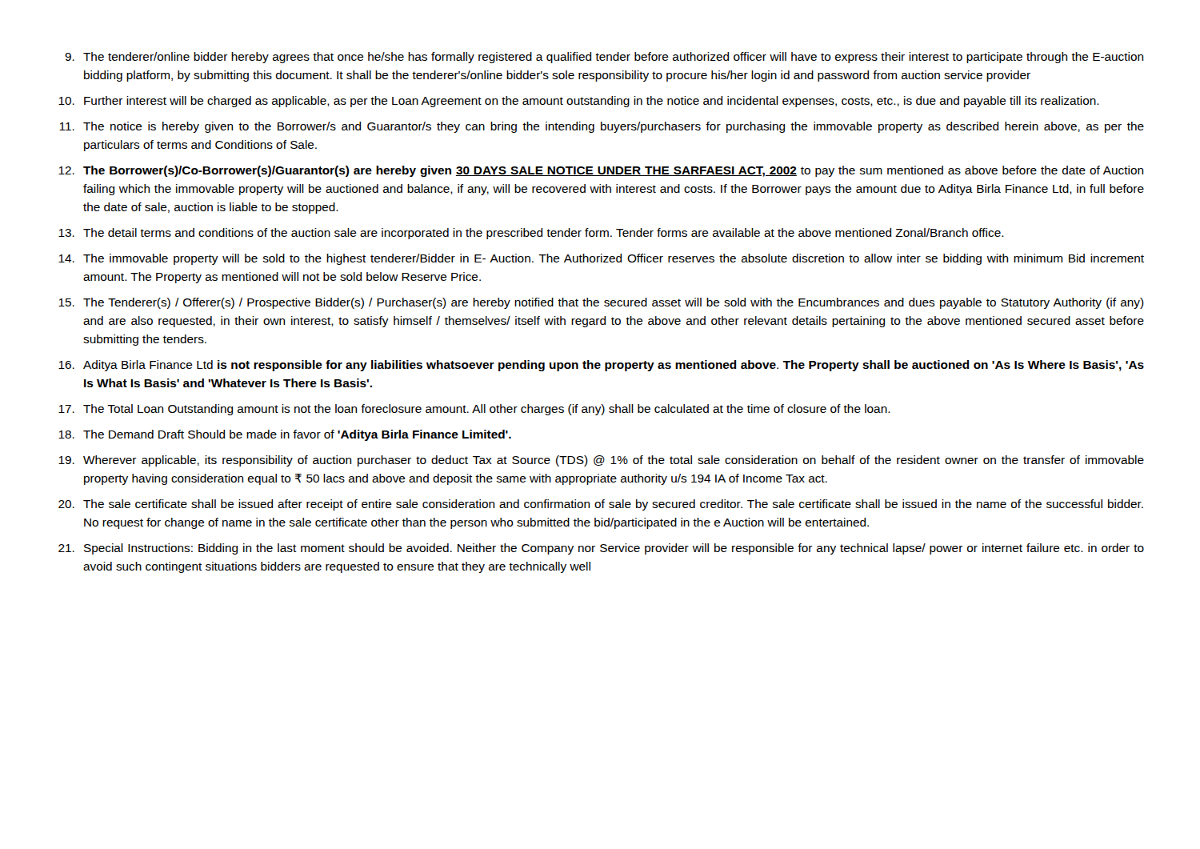The tenderer/online bidder hereby agrees that once he/she has formally registered a qualified tender before authorized officer will have to express their interest to participate through the E-auction bidding platform, by submitting this document. It shall be the tenderer's/online bidder's sole responsibility to procure his/her login id and password from auction service provider
Further interest will be charged as applicable, as per the Loan Agreement on the amount outstanding in the notice and incidental expenses, costs, etc., is due and payable till its realization.
The notice is hereby given to the Borrower/s and Guarantor/s they can bring the intending buyers/purchasers for purchasing the immovable property as described herein above, as per the particulars of terms and Conditions of Sale.
The Borrower(s)/Co-Borrower(s)/Guarantor(s) are hereby given 30 DAYS SALE NOTICE UNDER THE SARFAESI ACT, 2002 to pay the sum mentioned as above before the date of Auction failing which the immovable property will be auctioned and balance, if any, will be recovered with interest and costs. If the Borrower pays the amount due to Aditya Birla Finance Ltd, in full before the date of sale, auction is liable to be stopped.
The detail terms and conditions of the auction sale are incorporated in the prescribed tender form. Tender forms are available at the above mentioned Zonal/Branch office.
The immovable property will be sold to the highest tenderer/Bidder in E- Auction. The Authorized Officer reserves the absolute discretion to allow inter se bidding with minimum Bid increment amount. The Property as mentioned will not be sold below Reserve Price.
The Tenderer(s) / Offerer(s) / Prospective Bidder(s) / Purchaser(s) are hereby notified that the secured asset will be sold with the Encumbrances and dues payable to Statutory Authority (if any) and are also requested, in their own interest, to satisfy himself / themselves/ itself with regard to the above and other relevant details pertaining to the above mentioned secured asset before submitting the tenders.
Aditya Birla Finance Ltd is not responsible for any liabilities whatsoever pending upon the property as mentioned above. The Property shall be auctioned on 'As Is Where Is Basis', 'As Is What Is Basis' and 'Whatever Is There Is Basis'.
The Total Loan Outstanding amount is not the loan foreclosure amount. All other charges (if any) shall be calculated at the time of closure of the loan.
The Demand Draft Should be made in favor of 'Aditya Birla Finance Limited'.
Wherever applicable, its responsibility of auction purchaser to deduct Tax at Source (TDS) @ 1% of the total sale consideration on behalf of the resident owner on the transfer of immovable property having consideration equal to ₹ 50 lacs and above and deposit the same with appropriate authority u/s 194 IA of Income Tax act.
The sale certificate shall be issued after receipt of entire sale consideration and confirmation of sale by secured creditor. The sale certificate shall be issued in the name of the successful bidder. No request for change of name in the sale certificate other than the person who submitted the bid/participated in the e Auction will be entertained.
Special Instructions: Bidding in the last moment should be avoided. Neither the Company nor Service provider will be responsible for any technical lapse/ power or internet failure etc. in order to avoid such contingent situations bidders are requested to ensure that they are technically well